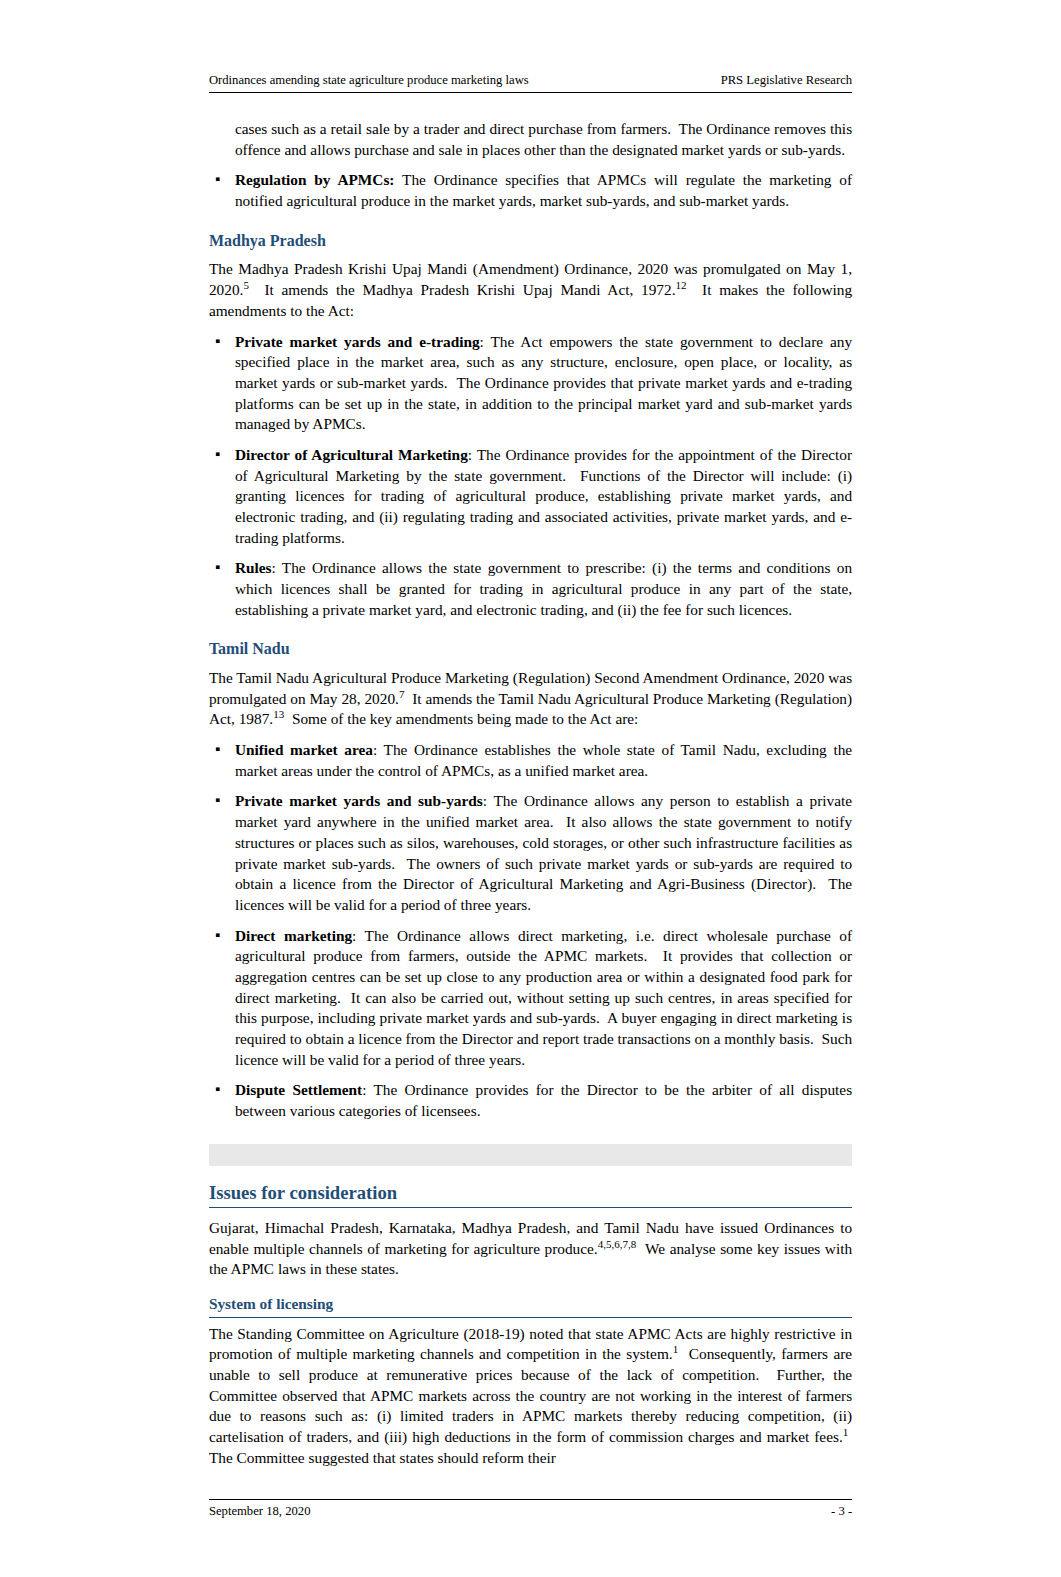Ordinances amending state agriculture produce marketing laws
PRS Legislative Research
cases such as a retail sale by a trader and direct purchase from farmers. The Ordinance removes this offence and allows purchase and sale in places other than the designated market yards or sub-yards.
Regulation by APMCs: The Ordinance specifies that APMCs will regulate the marketing of notified agricultural produce in the market yards, market sub-yards, and sub-market yards.
Madhya Pradesh
The Madhya Pradesh Krishi Upaj Mandi (Amendment) Ordinance, 2020 was promulgated on May 1, 2020.5 It amends the Madhya Pradesh Krishi Upaj Mandi Act, 1972.12 It makes the following amendments to the Act:
Private market yards and e-trading: The Act empowers the state government to declare any specified place in the market area, such as any structure, enclosure, open place, or locality, as market yards or sub-market yards. The Ordinance provides that private market yards and e-trading platforms can be set up in the state, in addition to the principal market yard and sub-market yards managed by APMCs.
Director of Agricultural Marketing: The Ordinance provides for the appointment of the Director of Agricultural Marketing by the state government. Functions of the Director will include: (i) granting licences for trading of agricultural produce, establishing private market yards, and electronic trading, and (ii) regulating trading and associated activities, private market yards, and e-trading platforms.
Rules: The Ordinance allows the state government to prescribe: (i) the terms and conditions on which licences shall be granted for trading in agricultural produce in any part of the state, establishing a private market yard, and electronic trading, and (ii) the fee for such licences.
Tamil Nadu
The Tamil Nadu Agricultural Produce Marketing (Regulation) Second Amendment Ordinance, 2020 was promulgated on May 28, 2020.7 It amends the Tamil Nadu Agricultural Produce Marketing (Regulation) Act, 1987.13 Some of the key amendments being made to the Act are:
Unified market area: The Ordinance establishes the whole state of Tamil Nadu, excluding the market areas under the control of APMCs, as a unified market area.
Private market yards and sub-yards: The Ordinance allows any person to establish a private market yard anywhere in the unified market area. It also allows the state government to notify structures or places such as silos, warehouses, cold storages, or other such infrastructure facilities as private market sub-yards. The owners of such private market yards or sub-yards are required to obtain a licence from the Director of Agricultural Marketing and Agri-Business (Director). The licences will be valid for a period of three years.
Direct marketing: The Ordinance allows direct marketing, i.e. direct wholesale purchase of agricultural produce from farmers, outside the APMC markets. It provides that collection or aggregation centres can be set up close to any production area or within a designated food park for direct marketing. It can also be carried out, without setting up such centres, in areas specified for this purpose, including private market yards and sub-yards. A buyer engaging in direct marketing is required to obtain a licence from the Director and report trade transactions on a monthly basis. Such licence will be valid for a period of three years.
Dispute Settlement: The Ordinance provides for the Director to be the arbiter of all disputes between various categories of licensees.
Issues for consideration
Gujarat, Himachal Pradesh, Karnataka, Madhya Pradesh, and Tamil Nadu have issued Ordinances to enable multiple channels of marketing for agriculture produce.4,5,6,7,8 We analyse some key issues with the APMC laws in these states.
System of licensing
The Standing Committee on Agriculture (2018-19) noted that state APMC Acts are highly restrictive in promotion of multiple marketing channels and competition in the system.1 Consequently, farmers are unable to sell produce at remunerative prices because of the lack of competition. Further, the Committee observed that APMC markets across the country are not working in the interest of farmers due to reasons such as: (i) limited traders in APMC markets thereby reducing competition, (ii) cartelisation of traders, and (iii) high deductions in the form of commission charges and market fees.1 The Committee suggested that states should reform their
September 18, 2020
- 3 -